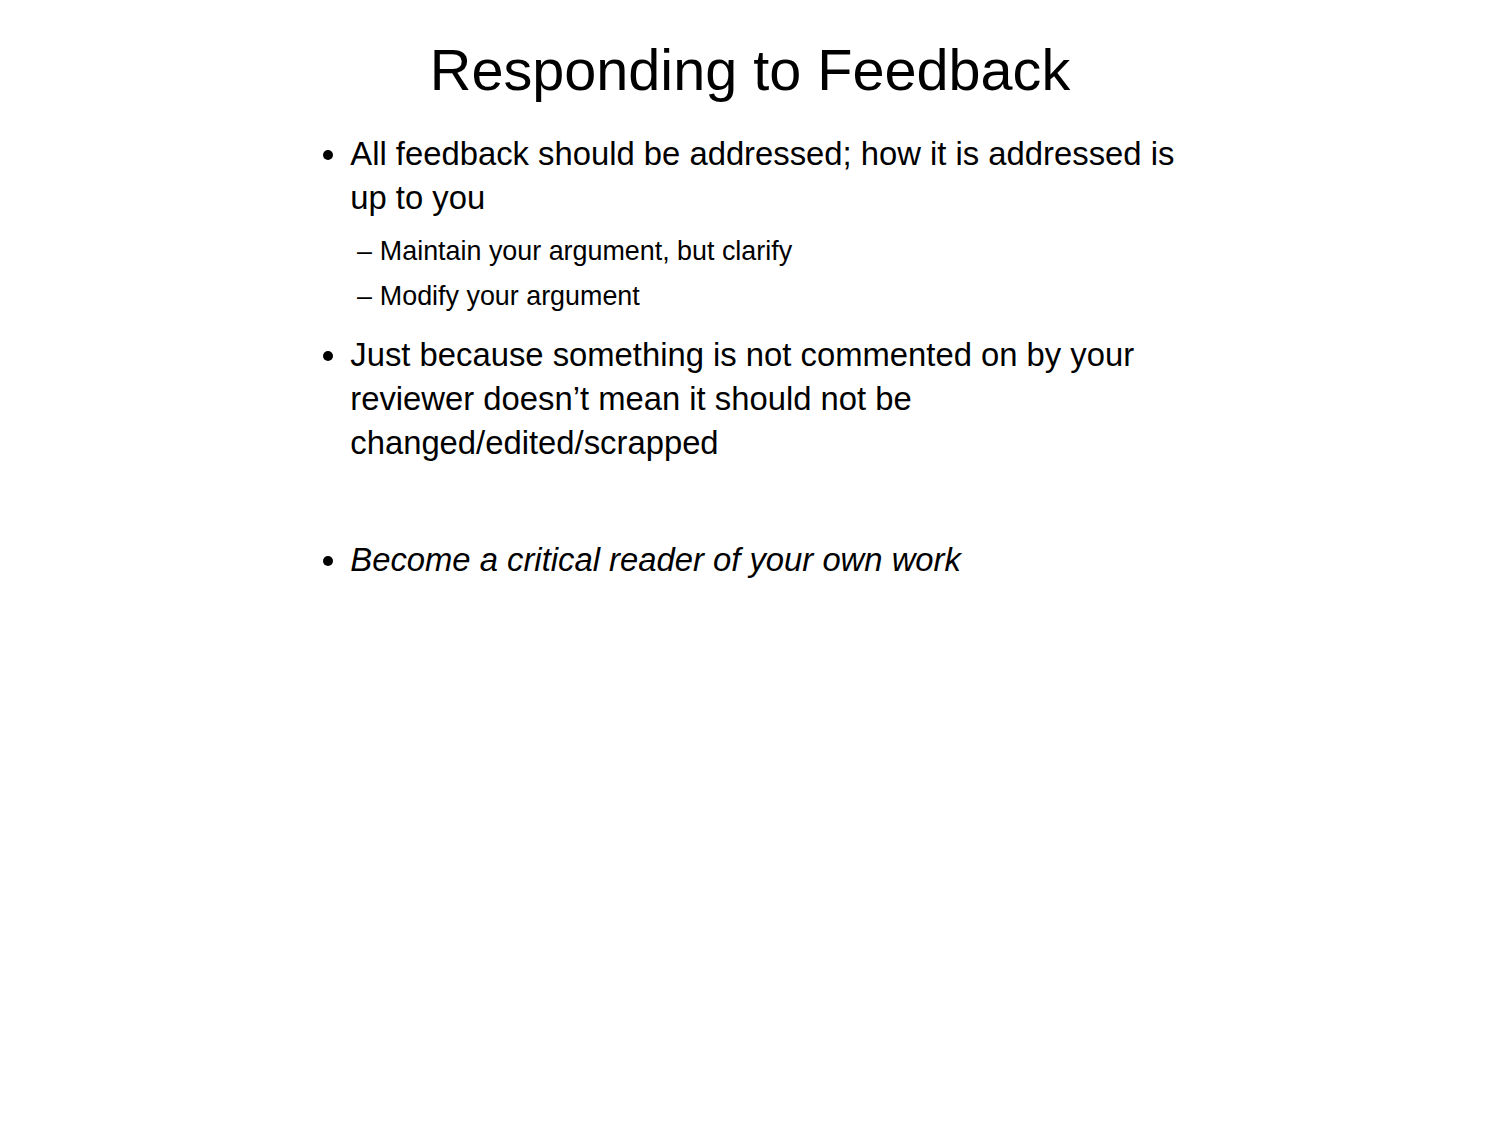Responding to Feedback
All feedback should be addressed; how it is addressed is up to you
Maintain your argument, but clarify
Modify your argument
Just because something is not commented on by your reviewer doesn’t mean it should not be changed/edited/scrapped
Become a critical reader of your own work